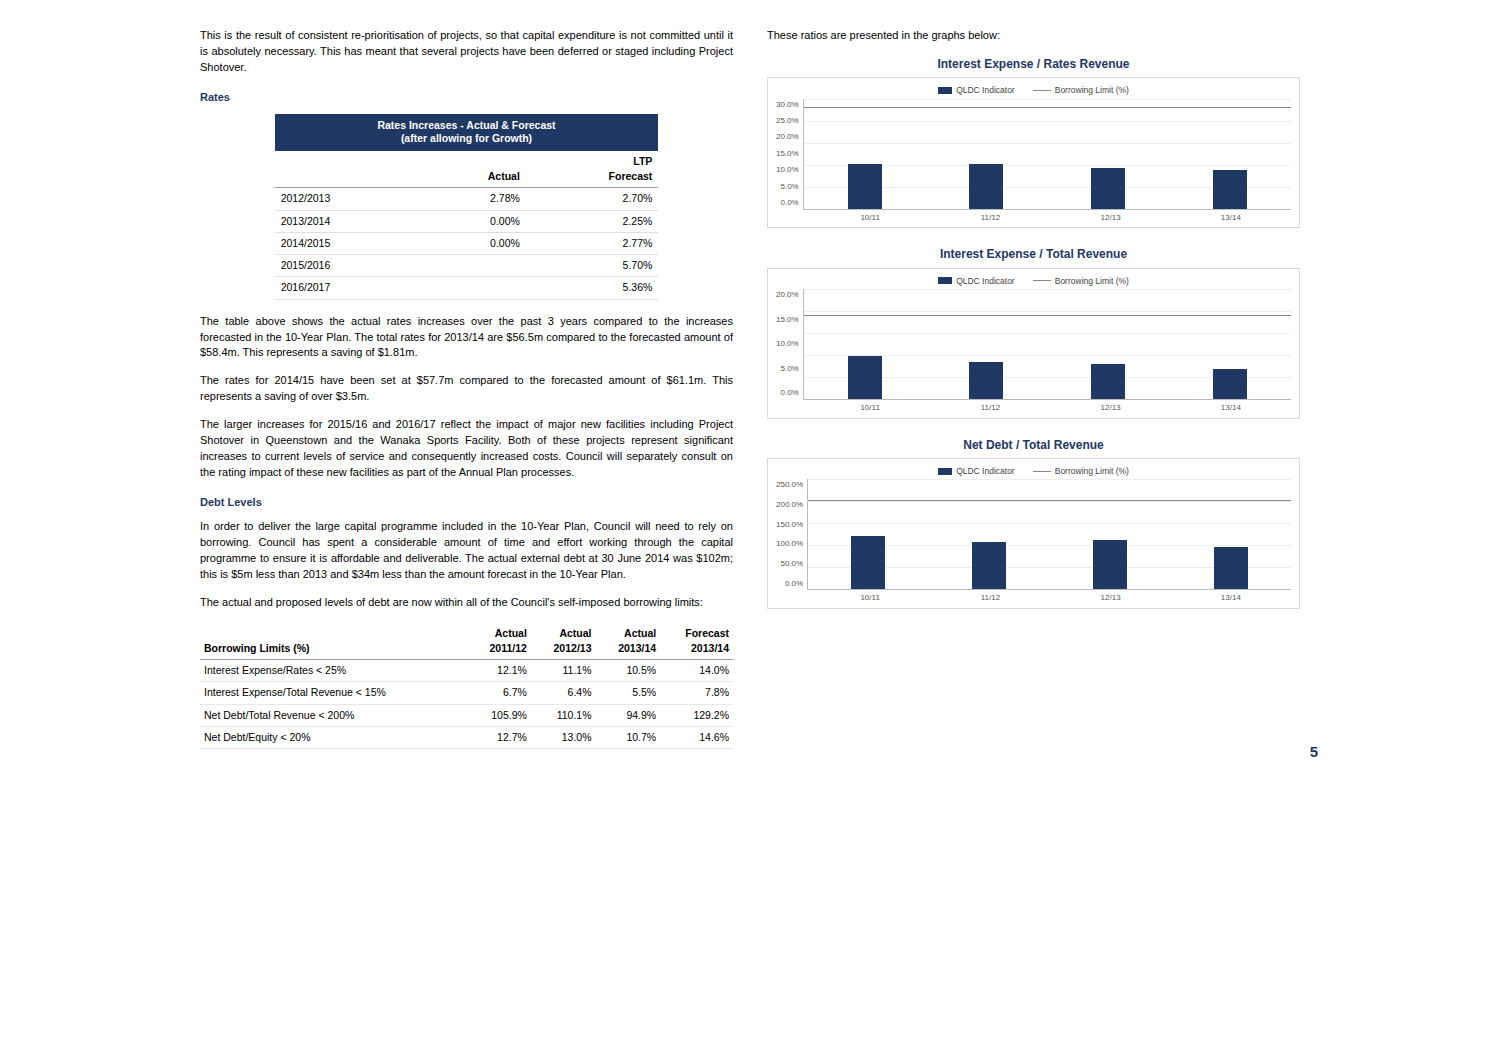This is the result of consistent re-prioritisation of projects, so that capital expenditure is not committed until it is absolutely necessary. This has meant that several projects have been deferred or staged including Project Shotover.
Rates
Rates Increases - Actual & Forecast (after allowing for Growth)
| | Actual | LTP Forecast |
| --- | --- | --- |
| 2012/2013 | 2.78% | 2.70% |
| 2013/2014 | 0.00% | 2.25% |
| 2014/2015 | 0.00% | 2.77% |
| 2015/2016 | | 5.70% |
| 2016/2017 | | 5.36% |
The table above shows the actual rates increases over the past 3 years compared to the increases forecasted in the 10-Year Plan. The total rates for 2013/14 are $56.5m compared to the forecasted amount of $58.4m. This represents a saving of $1.81m.
The rates for 2014/15 have been set at $57.7m compared to the forecasted amount of $61.1m. This represents a saving of over $3.5m.
The larger increases for 2015/16 and 2016/17 reflect the impact of major new facilities including Project Shotover in Queenstown and the Wanaka Sports Facility. Both of these projects represent significant increases to current levels of service and consequently increased costs. Council will separately consult on the rating impact of these new facilities as part of the Annual Plan processes.
Debt Levels
In order to deliver the large capital programme included in the 10-Year Plan, Council will need to rely on borrowing. Council has spent a considerable amount of time and effort working through the capital programme to ensure it is affordable and deliverable. The actual external debt at 30 June 2014 was $102m; this is $5m less than 2013 and $34m less than the amount forecast in the 10-Year Plan.
The actual and proposed levels of debt are now within all of the Council's self-imposed borrowing limits:
| Borrowing Limits (%) | Actual 2011/12 | Actual 2012/13 | Actual 2013/14 | Forecast 2013/14 |
| --- | --- | --- | --- | --- |
| Interest Expense/Rates < 25% | 12.1% | 11.1% | 10.5% | 14.0% |
| Interest Expense/Total Revenue < 15% | 6.7% | 6.4% | 5.5% | 7.8% |
| Net Debt/Total Revenue < 200% | 105.9% | 110.1% | 94.9% | 129.2% |
| Net Debt/Equity < 20% | 12.7% | 13.0% | 10.7% | 14.6% |
These ratios are presented in the graphs below:
Interest Expense / Rates Revenue
QLDC Indicator Borrowing Limit (%)
30.0%
25.0%
20.0%
15.0%
10.0%
5.0%
0.0%
10/1111/1212/1313/14
Interest Expense / Total Revenue
QLDC Indicator Borrowing Limit (%)
20.0%
15.0%
10.0%
5.0%
0.0%
10/1111/1212/1313/14
Net Debt / Total Revenue
QLDC Indicator Borrowing Limit (%)
250.0%
200.0%
150.0%
100.0%
50.0%
0.0%
10/1111/1212/1313/14
5